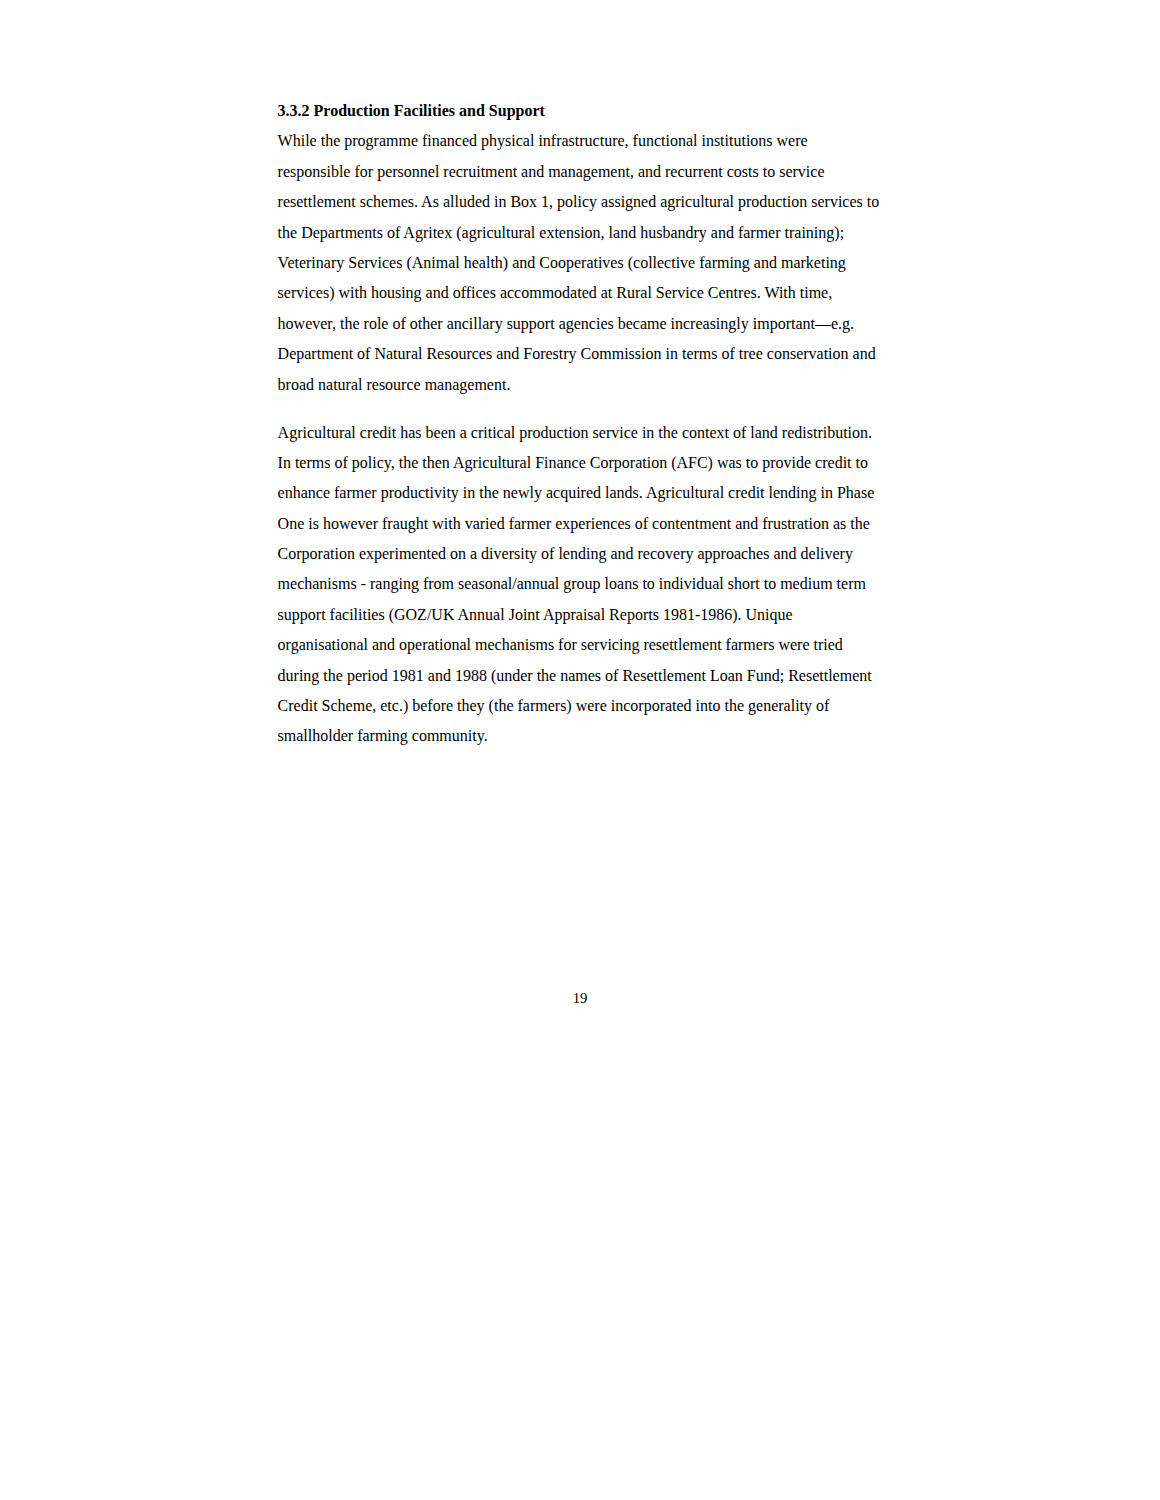3.3.2 Production Facilities and Support
While the programme financed physical infrastructure, functional institutions were responsible for personnel recruitment and management, and recurrent costs to service resettlement schemes. As alluded in Box 1, policy assigned agricultural production services to the Departments of Agritex (agricultural extension, land husbandry and farmer training); Veterinary Services (Animal health) and Cooperatives (collective farming and marketing services) with housing and offices accommodated at Rural Service Centres. With time, however, the role of other ancillary support agencies became increasingly important—e.g. Department of Natural Resources and Forestry Commission in terms of tree conservation and broad natural resource management.
Agricultural credit has been a critical production service in the context of land redistribution. In terms of policy, the then Agricultural Finance Corporation (AFC) was to provide credit to enhance farmer productivity in the newly acquired lands. Agricultural credit lending in Phase One is however fraught with varied farmer experiences of contentment and frustration as the Corporation experimented on a diversity of lending and recovery approaches and delivery mechanisms - ranging from seasonal/annual group loans to individual short to medium term support facilities (GOZ/UK Annual Joint Appraisal Reports 1981-1986). Unique organisational and operational mechanisms for servicing resettlement farmers were tried during the period 1981 and 1988 (under the names of Resettlement Loan Fund; Resettlement Credit Scheme, etc.) before they (the farmers) were incorporated into the generality of smallholder farming community.
19